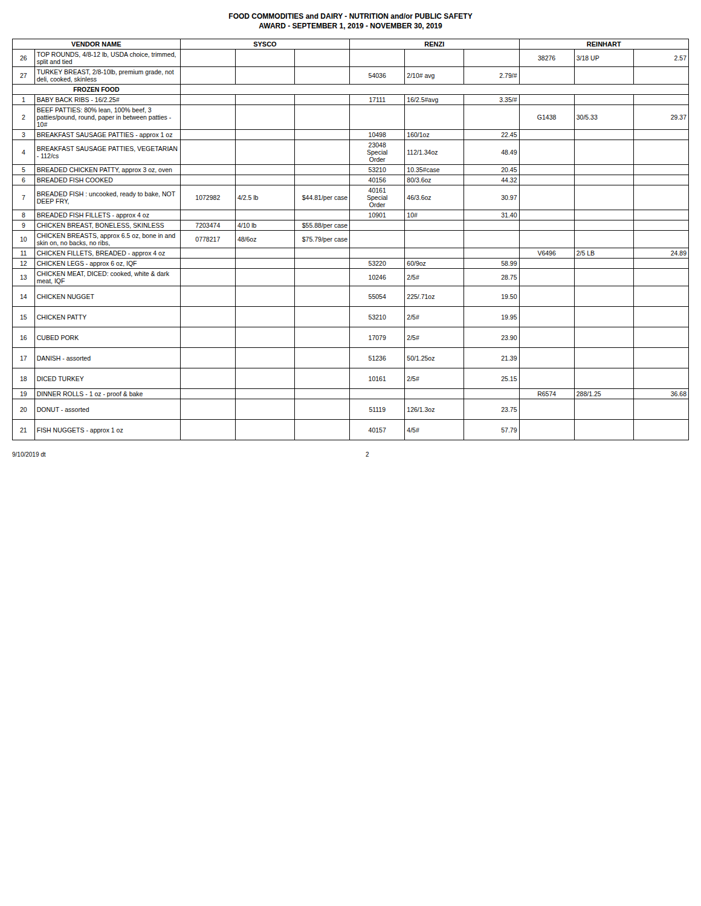FOOD COMMODITIES and DAIRY - NUTRITION and/or PUBLIC SAFETY
AWARD - SEPTEMBER 1, 2019 - NOVEMBER 30, 2019
| VENDOR NAME | SYSCO | RENZI | REINHART |
| --- | --- | --- | --- |
| 26 | TOP ROUNDS, 4/8-12 lb, USDA choice, trimmed, split and tied | | | | | | | 38276 | 3/18 UP | 2.57 |
| 27 | TURKEY BREAST, 2/8-10lb, premium grade, not deli, cooked, skinless | | | | 54036 | 2/10# avg | 2.79/# | | | |
| FROZEN FOOD | |
| 1 | BABY BACK RIBS - 16/2.25# | | | | 17111 | 16/2.5#avg | 3.35/# | | | |
| 2 | BEEF PATTIES: 80% lean, 100% beef, 3 patties/pound, round, paper in between patties - 10# | | | | | | | G1438 | 30/5.33 | 29.37 |
| 3 | BREAKFAST SAUSAGE PATTIES - approx 1 oz | | | | 10498 | 160/1oz | 22.45 | | | |
| 4 | BREAKFAST SAUSAGE PATTIES, VEGETARIAN - 112/cs | | | | 23048 Special Order | 112/1.34oz | 48.49 | | | |
| 5 | BREADED CHICKEN PATTY, approx 3 oz, oven | | | | 53210 | 10.35#case | 20.45 | | | |
| 6 | BREADED FISH COOKED | | | | 40156 | 80/3.6oz | 44.32 | | | |
| 7 | BREADED FISH : uncooked, ready to bake, NOT DEEP FRY, | 1072982 | 4/2.5 lb | $44.81/per case | 40161 Special Order | 46/3.6oz | 30.97 | | | |
| 8 | BREADED FISH FILLETS - approx 4 oz | | | | 10901 | 10# | 31.40 | | | |
| 9 | CHICKEN BREAST, BONELESS, SKINLESS | 7203474 | 4/10 lb | $55.88/per case | | | | | | |
| 10 | CHICKEN BREASTS, approx 6.5 oz, bone in and skin on, no backs, no ribs, | 0778217 | 48/6oz | $75.79/per case | | | | | | |
| 11 | CHICKEN FILLETS, BREADED - approx 4 oz | | | | | | | V6496 | 2/5 LB | 24.89 |
| 12 | CHICKEN LEGS - approx 6 oz, IQF | | | | 53220 | 60/9oz | 58.99 | | | |
| 13 | CHICKEN MEAT, DICED: cooked, white & dark meat, IQF | | | | 10246 | 2/5# | 28.75 | | | |
| 14 | CHICKEN NUGGET | | | | 55054 | 225/.71oz | 19.50 | | | |
| 15 | CHICKEN PATTY | | | | 53210 | 2/5# | 19.95 | | | |
| 16 | CUBED PORK | | | | 17079 | 2/5# | 23.90 | | | |
| 17 | DANISH - assorted | | | | 51236 | 50/1.25oz | 21.39 | | | |
| 18 | DICED TURKEY | | | | 10161 | 2/5# | 25.15 | | | |
| 19 | DINNER ROLLS - 1 oz - proof & bake | | | | | | | R6574 | 288/1.25 | 36.68 |
| 20 | DONUT - assorted | | | | 51119 | 126/1.3oz | 23.75 | | | |
| 21 | FISH NUGGETS - approx 1 oz | | | | 40157 | 4/5# | 57.79 | | | |
9/10/2019 dt 2